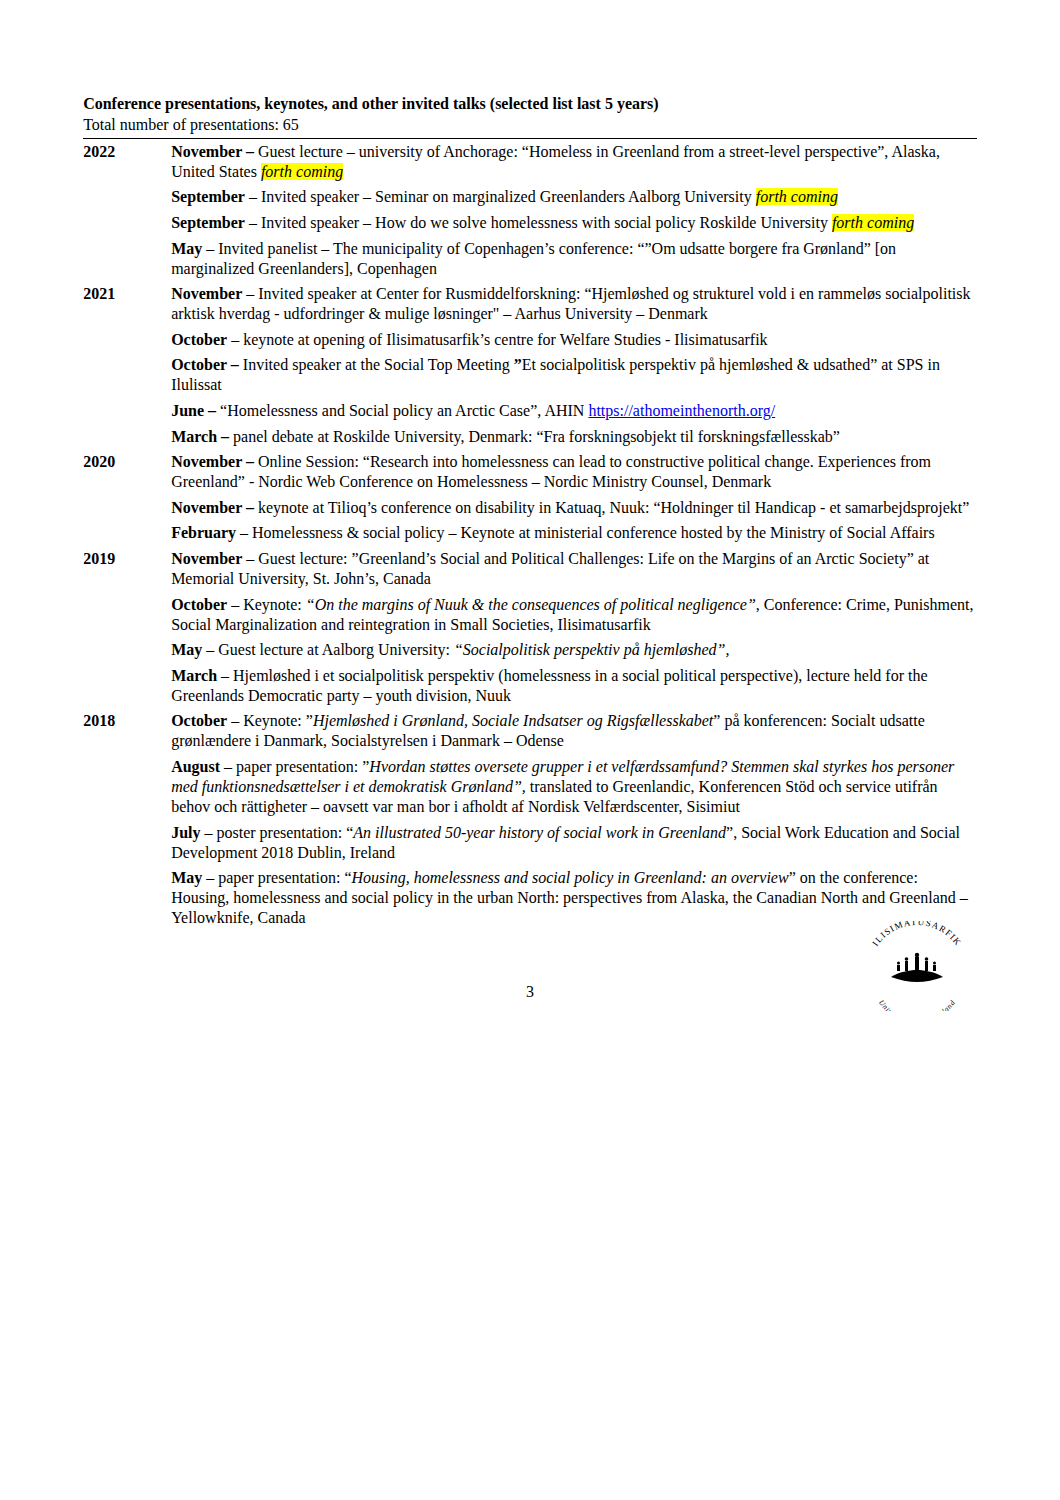Conference presentations, keynotes, and other invited talks (selected list last 5 years)
Total number of presentations: 65
| 2022 | November – Guest lecture – university of Anchorage: “Homeless in Greenland from a street-level perspective”, Alaska, United States forth coming September – Invited speaker – Seminar on marginalized Greenlanders Aalborg University forth coming September – Invited speaker – How do we solve homelessness with social policy Roskilde University forth coming May – Invited panelist – The municipality of Copenhagen’s conference: “”Om udsatte borgere fra Grønland” [on marginalized Greenlanders], Copenhagen |
| 2021 | November – Invited speaker at Center for Rusmiddelforskning: “Hjemløshed og strukturel vold i en rammeløs socialpolitisk arktisk hverdag - udfordringer & mulige løsninger" – Aarhus University – Denmark October – keynote at opening of Ilisimatusarfik’s centre for Welfare Studies - Ilisimatusarfik October – Invited speaker at the Social Top Meeting ” Et socialpolitisk perspektiv på hjemløshed & udsathed” at SPS in Ilulissat June – “Homelessness and Social policy an Arctic Case”, AHIN https://athomeinthenorth.org/ March – panel debate at Roskilde University, Denmark: “Fra forskningsobjekt til forskningsfællesskab” |
| 2020 | November – Online Session: “Research into homelessness can lead to constructive political change. Experiences from Greenland” - Nordic Web Conference on Homelessness – Nordic Ministry Counsel, Denmark November – keynote at Tilioq’s conference on disability in Katuaq, Nuuk: “Holdninger til Handicap - et samarbejdsprojekt” February – Homelessness & social policy – Keynote at ministerial conference hosted by the Ministry of Social Affairs |
| 2019 | November – Guest lecture: ”Greenland’s Social and Political Challenges: Life on the Margins of an Arctic Society” at Memorial University, St. John’s, Canada October – Keynote: “On the margins of Nuuk & the consequences of political negligence” , Conference: Crime, Punishment, Social Marginalization and reintegration in Small Societies, Ilisimatusarfik May – Guest lecture at Aalborg University: “Socialpolitisk perspektiv på hjemløshed”, March – Hjemløshed i et socialpolitisk perspektiv (homelessness in a social political perspective), lecture held for the Greenlands Democratic party – youth division, Nuuk |
| 2018 | October – Keynote: ” Hjemløshed i Grønland, Sociale Indsatser og Rigsfællesskabet ” på konferencen: Socialt udsatte grønlændere i Danmark, Socialstyrelsen i Danmark – Odense August – paper presentation: ” Hvordan støttes oversete grupper i et velfærdssamfund? Stemmen skal styrkes hos personer med funktionsnedsættelser i et demokratisk Grønland”, translated to Greenlandic, Konferencen Stöd och service utifrån behov och rättigheter – oavsett var man bor i afholdt af Nordisk Velfærdscenter, Sisimiut July – poster presentation: “ An illustrated 50-year history of social work in Greenland ”, Social Work Education and Social Development 2018 Dublin, Ireland May – paper presentation: “ Housing, homelessness and social policy in Greenland: an overview ” on the conference: Housing, homelessness and social policy in the urban North: perspectives from Alaska, the Canadian North and Greenland – Yellowknife, Canada |
3
ILISIMATUSARFIK University of Greenland